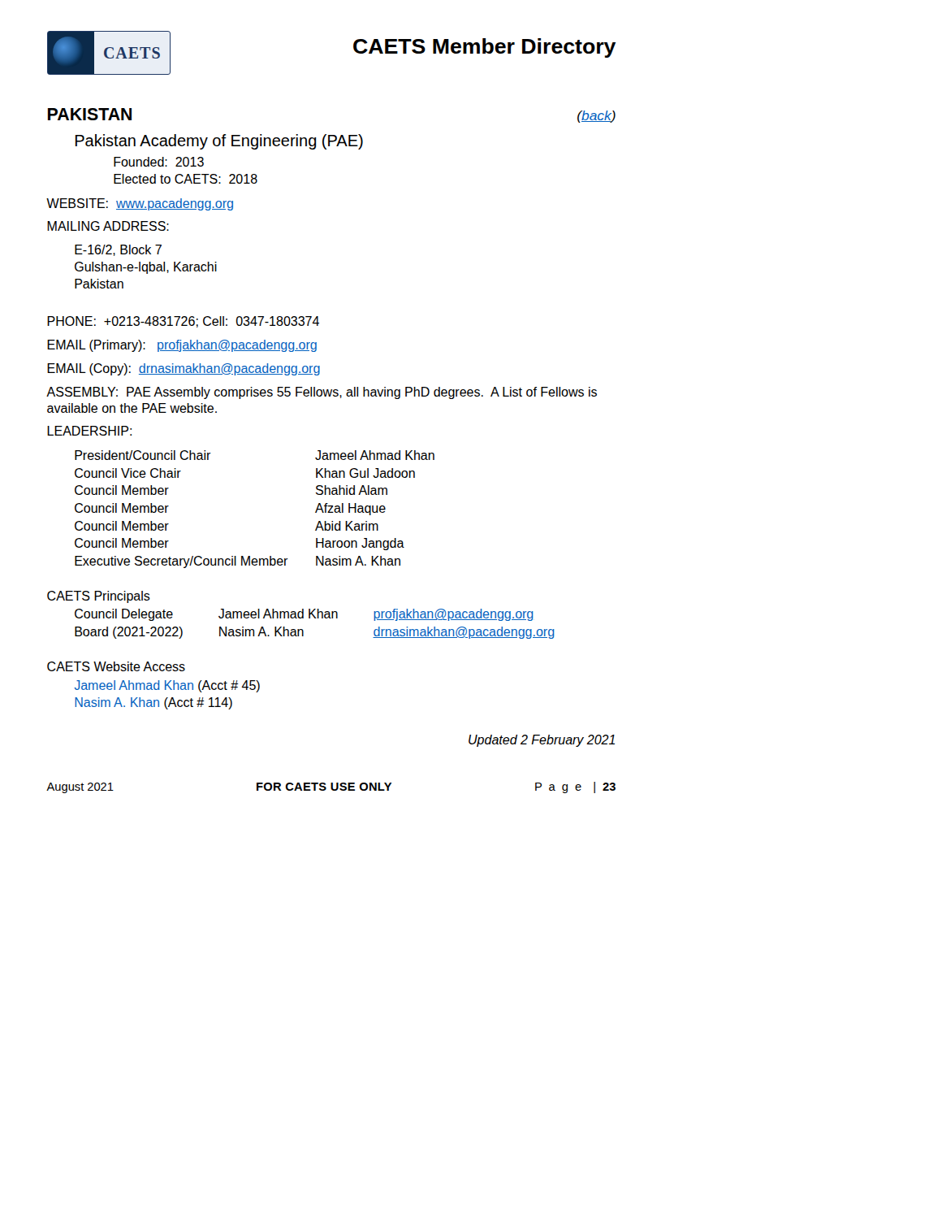CAETS
CAETS Member Directory
PAKISTAN
(back)
Pakistan Academy of Engineering (PAE)
Founded: 2013
Elected to CAETS: 2018
WEBSITE: www.pacadengg.org
MAILING ADDRESS:
E-16/2, Block 7
Gulshan-e-lqbal, Karachi
Pakistan
PHONE: +0213-4831726; Cell: 0347-1803374
EMAIL (Primary): profjakhan@pacadengg.org
EMAIL (Copy): drnasimakhan@pacadengg.org
ASSEMBLY: PAE Assembly comprises 55 Fellows, all having PhD degrees. A List of Fellows is available on the PAE website.
LEADERSHIP:
| President/Council Chair | Jameel Ahmad Khan |
| Council Vice Chair | Khan Gul Jadoon |
| Council Member | Shahid Alam |
| Council Member | Afzal Haque |
| Council Member | Abid Karim |
| Council Member | Haroon Jangda |
| Executive Secretary/Council Member | Nasim A. Khan |
CAETS Principals
| Council Delegate | Jameel Ahmad Khan | profjakhan@pacadengg.org |
| Board (2021-2022) | Nasim A. Khan | drnasimakhan@pacadengg.org |
CAETS Website Access
Jameel Ahmad Khan (Acct # 45)
Nasim A. Khan (Acct # 114)
Updated 2 February 2021
August 2021 FOR CAETS USE ONLY P a g e | 23